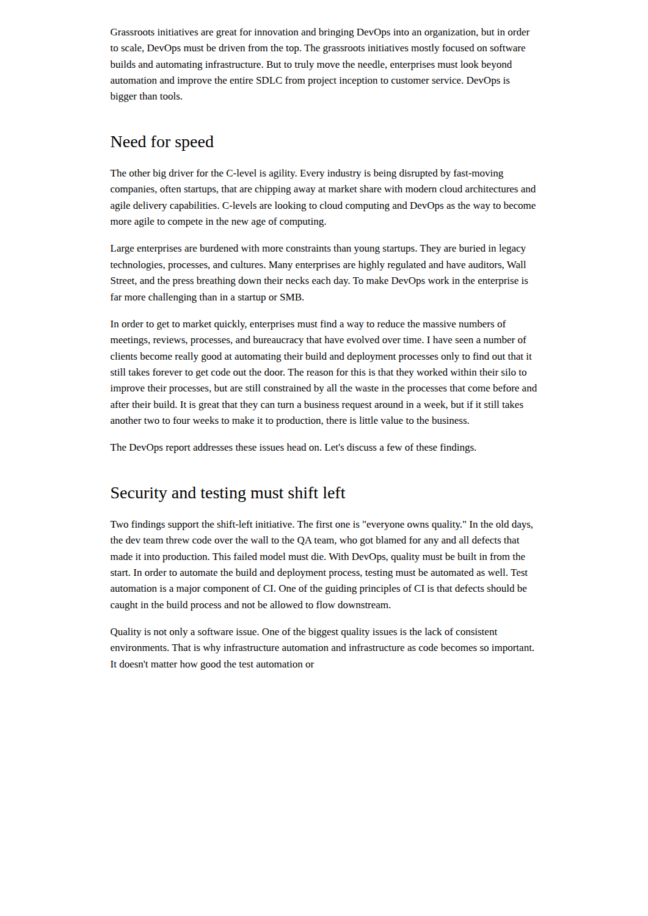Grassroots initiatives are great for innovation and bringing DevOps into an organization, but in order to scale, DevOps must be driven from the top. The grassroots initiatives mostly focused on software builds and automating infrastructure. But to truly move the needle, enterprises must look beyond automation and improve the entire SDLC from project inception to customer service. DevOps is bigger than tools.
Need for speed
The other big driver for the C-level is agility. Every industry is being disrupted by fast-moving companies, often startups, that are chipping away at market share with modern cloud architectures and agile delivery capabilities. C-levels are looking to cloud computing and DevOps as the way to become more agile to compete in the new age of computing.
Large enterprises are burdened with more constraints than young startups. They are buried in legacy technologies, processes, and cultures. Many enterprises are highly regulated and have auditors, Wall Street, and the press breathing down their necks each day. To make DevOps work in the enterprise is far more challenging than in a startup or SMB.
In order to get to market quickly, enterprises must find a way to reduce the massive numbers of meetings, reviews, processes, and bureaucracy that have evolved over time. I have seen a number of clients become really good at automating their build and deployment processes only to find out that it still takes forever to get code out the door. The reason for this is that they worked within their silo to improve their processes, but are still constrained by all the waste in the processes that come before and after their build. It is great that they can turn a business request around in a week, but if it still takes another two to four weeks to make it to production, there is little value to the business.
The DevOps report addresses these issues head on. Let's discuss a few of these findings.
Security and testing must shift left
Two findings support the shift-left initiative. The first one is "everyone owns quality." In the old days, the dev team threw code over the wall to the QA team, who got blamed for any and all defects that made it into production. This failed model must die. With DevOps, quality must be built in from the start. In order to automate the build and deployment process, testing must be automated as well. Test automation is a major component of CI. One of the guiding principles of CI is that defects should be caught in the build process and not be allowed to flow downstream.
Quality is not only a software issue. One of the biggest quality issues is the lack of consistent environments. That is why infrastructure automation and infrastructure as code becomes so important. It doesn't matter how good the test automation or